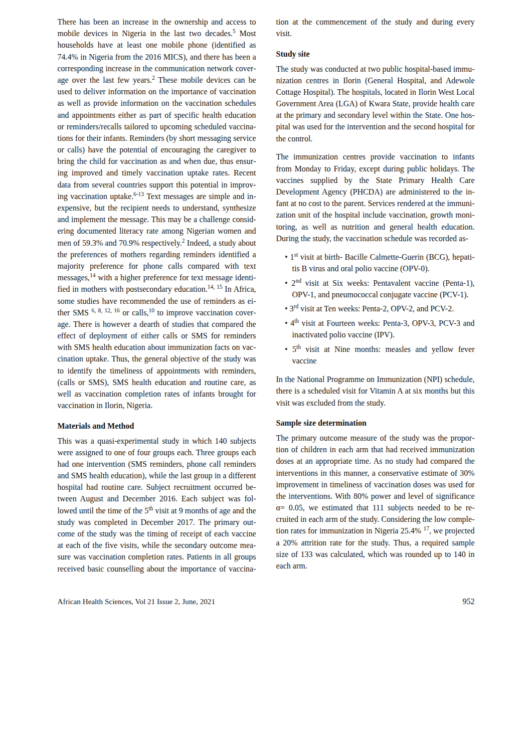There has been an increase in the ownership and access to mobile devices in Nigeria in the last two decades.5 Most households have at least one mobile phone (identified as 74.4% in Nigeria from the 2016 MICS), and there has been a corresponding increase in the communication network coverage over the last few years.2 These mobile devices can be used to deliver information on the importance of vaccination as well as provide information on the vaccination schedules and appointments either as part of specific health education or reminders/recalls tailored to upcoming scheduled vaccinations for their infants. Reminders (by short messaging service or calls) have the potential of encouraging the caregiver to bring the child for vaccination as and when due, thus ensuring improved and timely vaccination uptake rates. Recent data from several countries support this potential in improving vaccination uptake.6-13 Text messages are simple and inexpensive, but the recipient needs to understand, synthesize and implement the message. This may be a challenge considering documented literacy rate among Nigerian women and men of 59.3% and 70.9% respectively.2 Indeed, a study about the preferences of mothers regarding reminders identified a majority preference for phone calls compared with text messages,14 with a higher preference for text message identified in mothers with postsecondary education.14, 15 In Africa, some studies have recommended the use of reminders as either SMS 6, 8, 12, 16 or calls,10 to improve vaccination coverage. There is however a dearth of studies that compared the effect of deployment of either calls or SMS for reminders with SMS health education about immunization facts on vaccination uptake. Thus, the general objective of the study was to identify the timeliness of appointments with reminders, (calls or SMS), SMS health education and routine care, as well as vaccination completion rates of infants brought for vaccination in Ilorin, Nigeria.
Materials and Method
This was a quasi-experimental study in which 140 subjects were assigned to one of four groups each. Three groups each had one intervention (SMS reminders, phone call reminders and SMS health education), while the last group in a different hospital had routine care. Subject recruitment occurred between August and December 2016. Each subject was followed until the time of the 5th visit at 9 months of age and the study was completed in December 2017. The primary outcome of the study was the timing of receipt of each vaccine at each of the five visits, while the secondary outcome measure was vaccination completion rates. Patients in all groups received basic counselling about the importance of vaccination at the commencement of the study and during every visit.
Study site
The study was conducted at two public hospital-based immunization centres in Ilorin (General Hospital, and Adewole Cottage Hospital). The hospitals, located in Ilorin West Local Government Area (LGA) of Kwara State, provide health care at the primary and secondary level within the State. One hospital was used for the intervention and the second hospital for the control.
The immunization centres provide vaccination to infants from Monday to Friday, except during public holidays. The vaccines supplied by the State Primary Health Care Development Agency (PHCDA) are administered to the infant at no cost to the parent. Services rendered at the immunization unit of the hospital include vaccination, growth monitoring, as well as nutrition and general health education. During the study, the vaccination schedule was recorded as-
• 1st visit at birth- Bacille Calmette-Guerin (BCG), hepatitis B virus and oral polio vaccine (OPV-0).
• 2nd visit at Six weeks: Pentavalent vaccine (Penta-1), OPV-1, and pneumococcal conjugate vaccine (PCV-1).
• 3rd visit at Ten weeks: Penta-2, OPV-2, and PCV-2.
• 4th visit at Fourteen weeks: Penta-3, OPV-3, PCV-3 and inactivated polio vaccine (IPV).
• 5th visit at Nine months: measles and yellow fever vaccine
In the National Programme on Immunization (NPI) schedule, there is a scheduled visit for Vitamin A at six months but this visit was excluded from the study.
Sample size determination
The primary outcome measure of the study was the proportion of children in each arm that had received immunization doses at an appropriate time. As no study had compared the interventions in this manner, a conservative estimate of 30% improvement in timeliness of vaccination doses was used for the interventions. With 80% power and level of significance α= 0.05, we estimated that 111 subjects needed to be recruited in each arm of the study. Considering the low completion rates for immunization in Nigeria 25.4% 17, we projected a 20% attrition rate for the study. Thus, a required sample size of 133 was calculated, which was rounded up to 140 in each arm.
African Health Sciences, Vol 21 Issue 2, June, 2021
952